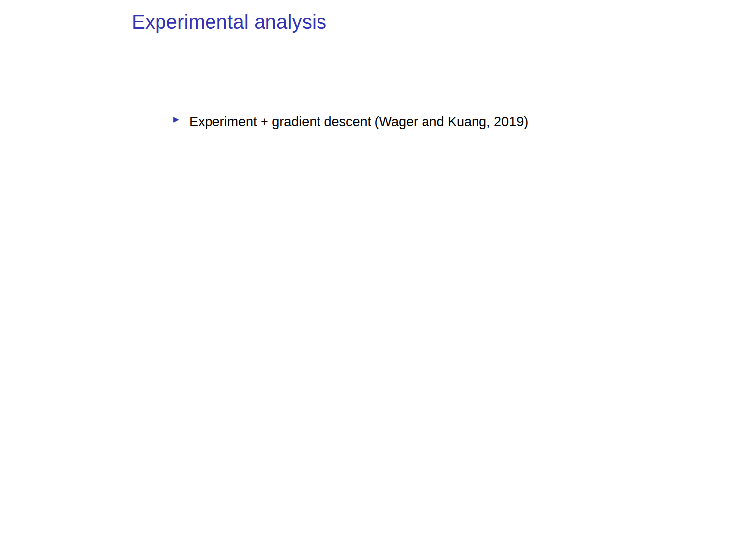Experimental analysis
Experiment + gradient descent (Wager and Kuang, 2019)